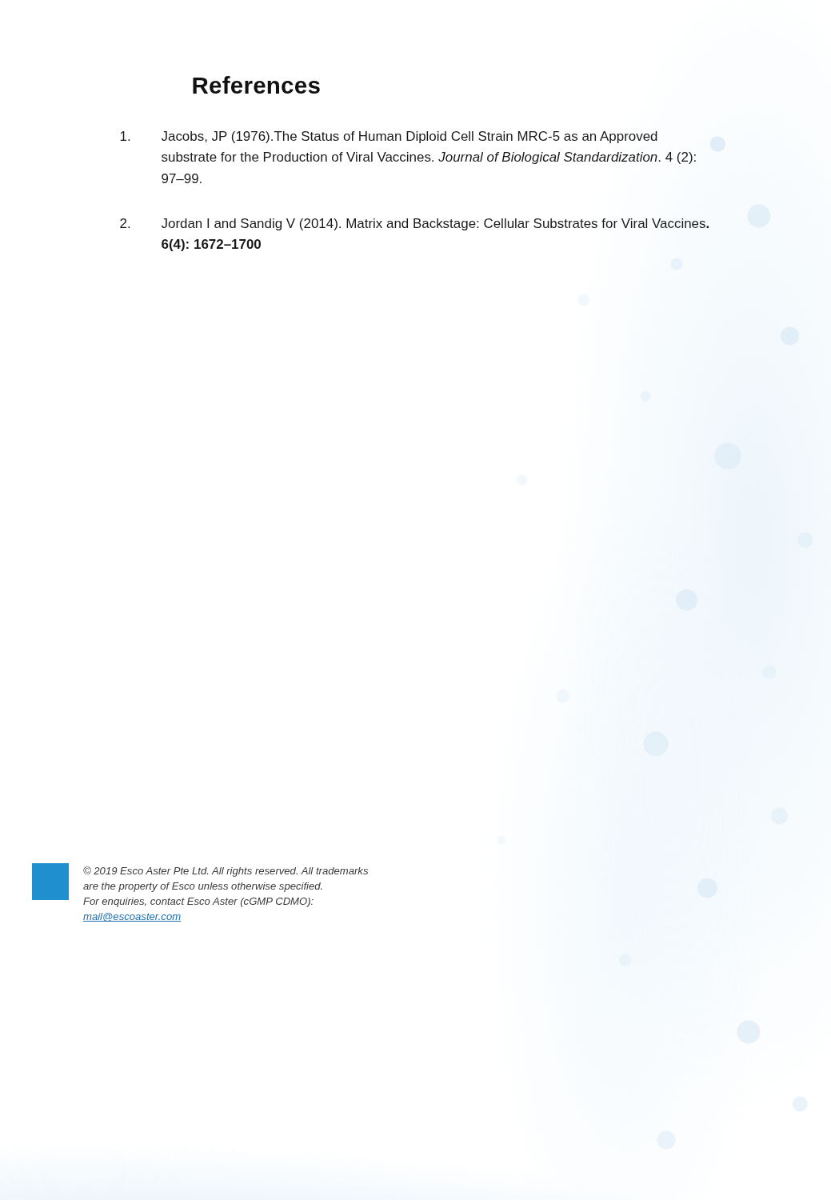References
Jacobs, JP (1976).The Status of Human Diploid Cell Strain MRC-5 as an Approved substrate for the Production of Viral Vaccines. Journal of Biological Standardization. 4 (2): 97–99.
Jordan I and Sandig V (2014). Matrix and Backstage: Cellular Substrates for Viral Vaccines. 6(4): 1672–1700
© 2019 Esco Aster Pte Ltd. All rights reserved. All trademarks
are the property of Esco unless otherwise specified.
For enquiries, contact Esco Aster (cGMP CDMO):
mail@escoaster.com